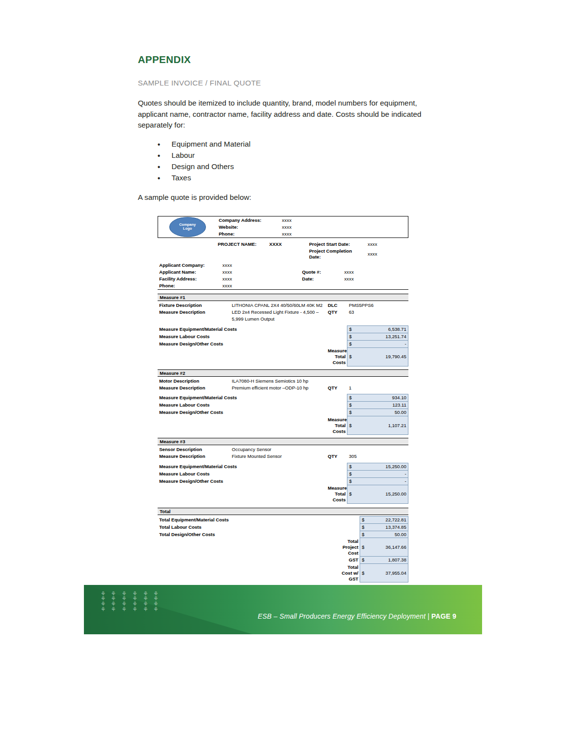APPENDIX
SAMPLE INVOICE / FINAL QUOTE
Quotes should be itemized to include quantity, brand, model numbers for equipment, applicant name, contractor name, facility address and date. Costs should be indicated separately for:
Equipment and Material
Labour
Design and Others
Taxes
A sample quote is provided below:
| Company Logo | Company Address: | xxxx |
| Website: | xxxx |
| Phone: | xxxx |
| | PROJECT NAME: | XXXX | Project Start Date: | xxxx |
| | | | Project Completion Date: | xxxx |
| Applicant Company: | xxxx | | | |
| Applicant Name: | xxxx | | Quote #: | xxxx |
| Facility Address: | xxxx | | Date: | xxxx |
| Phone: | xxxx | | | |
Measure #1
| Fixture Description | LITHONIA CPANL 2X4 40/50/60LM 40K M2 | DLC | PMS5PPS6 |
| Measure Description | LED 2x4 Recessed Light Fixture - 4,500 – | QTY | 63 |
| | 5,999 Lumen Output | | |
| Measure Equipment/Material Costs | | $ | 6,538.71 |
| Measure Labour Costs | | $ | 13,251.74 |
| Measure Design/Other Costs | | $ | - |
| | Measure Total Costs | $ | 19,790.45 |
Measure #2
| Motor Description | ILA7080-H Siemens Semiotics 10 hp | | |
| Measure Description | Premium efficient motor –ODP-10 hp | QTY | 1 |
| Measure Equipment/Material Costs | | $ | 934.10 |
| Measure Labour Costs | | $ | 123.11 |
| Measure Design/Other Costs | | $ | 50.00 |
| | Measure Total Costs | $ | 1,107.21 |
Measure #3
| Sensor Description | Occupancy Sensor | | |
| Measure Description | Fixture Mounted Sensor | QTY | 305 |
| Measure Equipment/Material Costs | | $ | 15,250.00 |
| Measure Labour Costs | | $ | - |
| Measure Design/Other Costs | | $ | - |
| | Measure Total Costs | $ | 15,250.00 |
Total
| Total Equipment/Material Costs | | $ | 22,722.81 |
| Total Labour Costs | | $ | 13,374.85 |
| Total Design/Other Costs | | $ | 50.00 |
| | Total Project Cost | $ | 36,147.66 |
| | GST | $ | 1,807.38 |
| | Total Cost w/ GST | $ | 37,955.04 |
⚘ ⚘ ⚘ ⚘ ⚘ ⚘
⚘ ⚘ ⚘ ⚘ ⚘ ⚘
⚘ ⚘ ⚘ ⚘ ⚘ ⚘
⚘ ⚘ ⚘ ⚘ ⚘ ⚘
ESB – Small Producers Energy Efficiency Deployment | PAGE 9